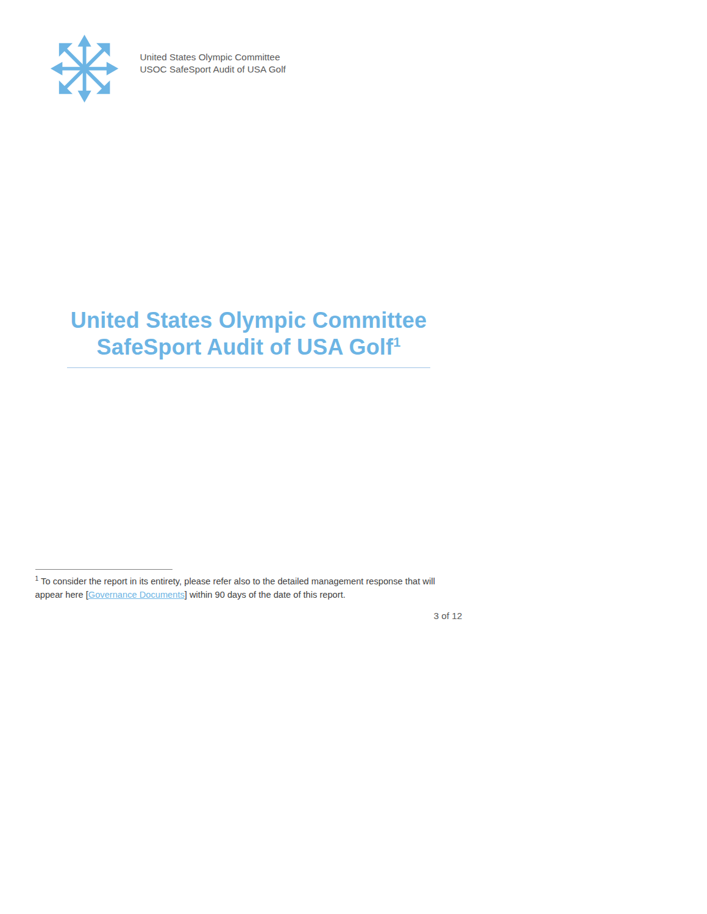United States Olympic Committee
USOC SafeSport Audit of USA Golf
United States Olympic Committee SafeSport Audit of USA Golf1
1 To consider the report in its entirety, please refer also to the detailed management response that will appear here [Governance Documents] within 90 days of the date of this report.
3 of 12